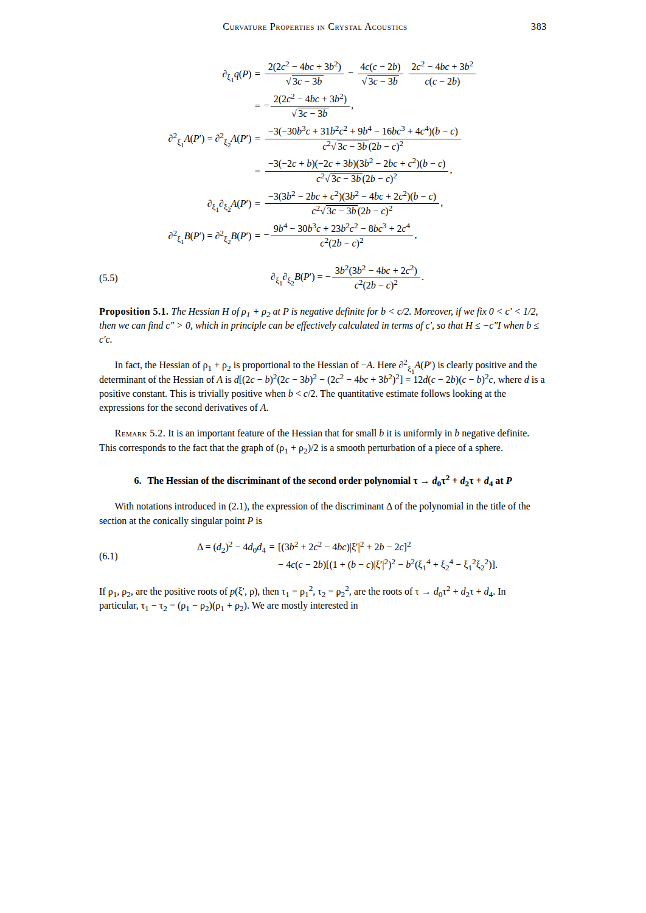Curvature Properties in Crystal Acoustics 383
∂ξ1q(P)
=
2(2c2 − 4bc + 3b2)√3c − 3b − 4c(c − 2b)√3c − 3b 2c2 − 4bc + 3b2 c(c − 2b)
=
−2(2c2 − 4bc + 3b2)√3c − 3b,
∂2ξ1A(P′) = ∂2ξ2A(P′)
=
−3(−30b3c + 31b2c2 + 9b4 − 16bc3 + 4c4)(b − c) c2√3c − 3b(2b − c)2
=
−3(−2c + b)(−2c + 3b)(3b2 − 2bc + c2)(b − c) c2√3c − 3b(2b − c)2,
∂ξ1∂ξ2A(P′)
=
−3(3b2 − 2bc + c2)(3b2 − 4bc + 2c2)(b − c) c2√3c − 3b(2b − c)2,
∂2ξ1B(P′) = ∂2ξ2B(P′)
=
−9b4 − 30b3c + 23b2c2 − 8bc3 + 2c4 c2(2b − c)2,
(5.5)
∂ξ1∂ξ2B(P′) = −3b2(3b2 − 4bc + 2c2) c2(2b − c)2.
Proposition 5.1. The Hessian H of ρ1 + ρ2 at P is negative definite for b < c/2. Moreover, if we fix 0 < c′ < 1/2, then we can find c″ > 0, which in principle can be effectively calculated in terms of c′, so that H ≤ −c″I when b ≤ c′c.
In fact, the Hessian of ρ1 + ρ2 is proportional to the Hessian of −A. Here ∂2ξ1A(P′) is clearly positive and the determinant of the Hessian of A is d[(2c − b)2(2c − 3b)2 − (2c2 − 4bc + 3b2)2] = 12d(c − 2b)(c − b)2c, where d is a positive constant. This is trivially positive when b < c/2. The quantitative estimate follows looking at the expressions for the second derivatives of A.
Remark 5.2. It is an important feature of the Hessian that for small b it is uniformly in b negative definite. This corresponds to the fact that the graph of (ρ1 + ρ2)/2 is a smooth perturbation of a piece of a sphere.
6. The Hessian of the discriminant of the second order polynomial τ → d0τ2 + d2τ + d4 at P
With notations introduced in (2.1), the expression of the discriminant Δ of the polynomial in the title of the section at the conically singular point P is
(6.1)
Δ = (d2)2 − 4d0d4
=
[(3b2 + 2c2 − 4bc)|ξ′|2 + 2b − 2c]2
− 4c(c − 2b)[(1 + (b − c)|ξ′|2)2 − b2(ξ14 + ξ24 − ξ12ξ22)].
If ρ1, ρ2, are the positive roots of p(ξ′, ρ), then τ1 = ρ12, τ2 = ρ22, are the roots of τ → d0τ2 + d2τ + d4. In particular, τ1 − τ2 = (ρ1 − ρ2)(ρ1 + ρ2). We are mostly interested in